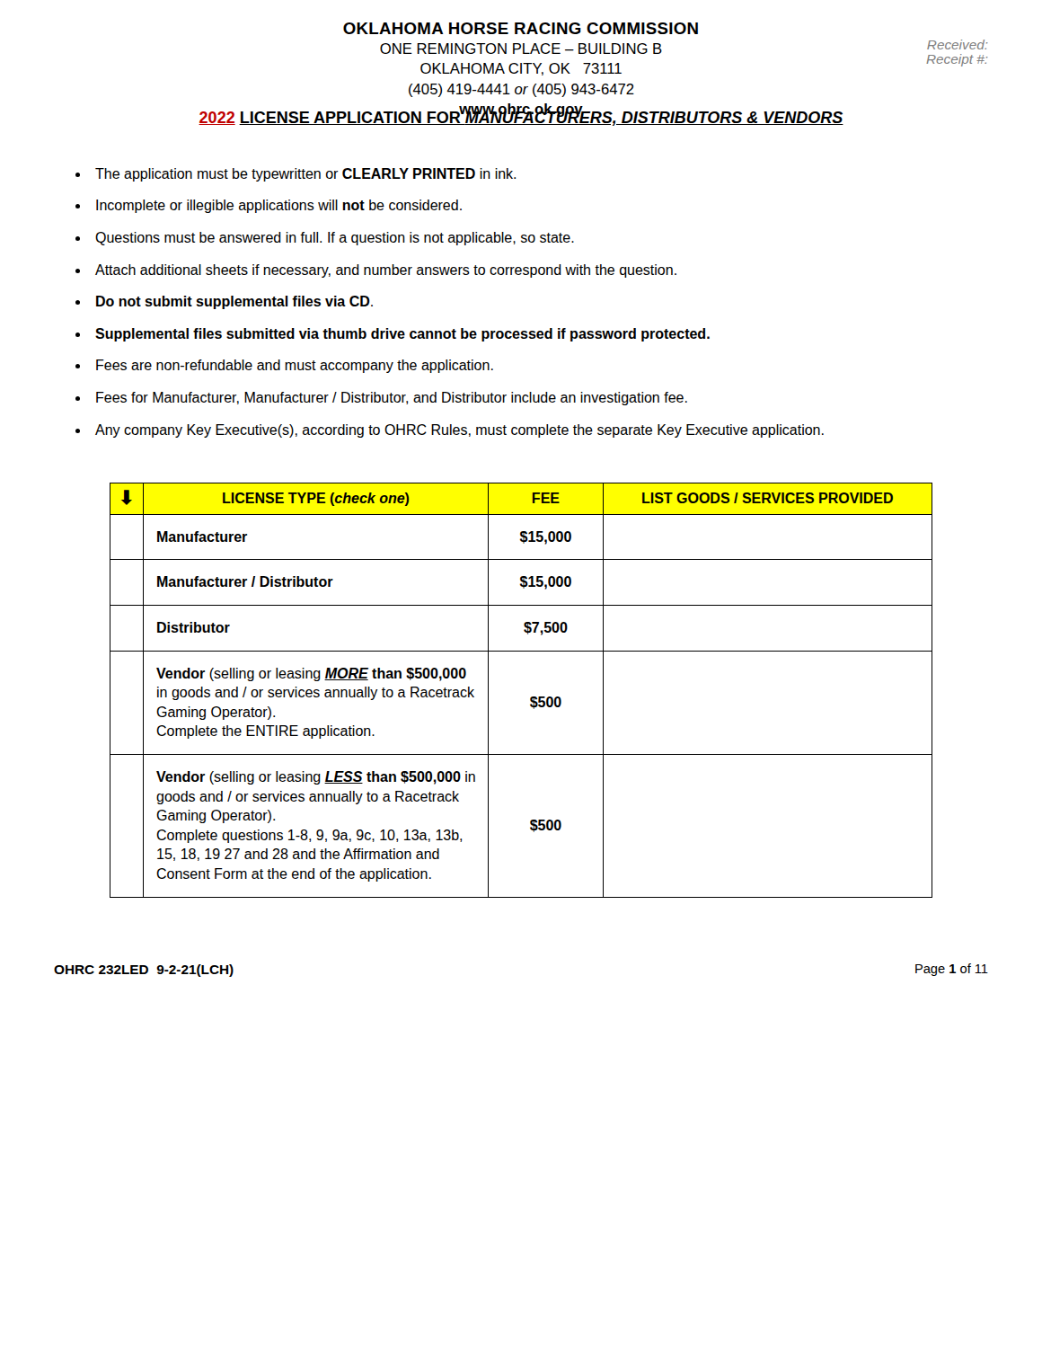Received:
OKLAHOMA HORSE RACING COMMISSION
ONE REMINGTON PLACE – BUILDING B
OKLAHOMA CITY, OK 73111
(405) 419-4441 or (405) 943-6472
www.ohrc.ok.gov
Receipt #:
2022 LICENSE APPLICATION FOR MANUFACTURERS, DISTRIBUTORS & VENDORS
The application must be typewritten or CLEARLY PRINTED in ink.
Incomplete or illegible applications will not be considered.
Questions must be answered in full. If a question is not applicable, so state.
Attach additional sheets if necessary, and number answers to correspond with the question.
Do not submit supplemental files via CD.
Supplemental files submitted via thumb drive cannot be processed if password protected.
Fees are non-refundable and must accompany the application.
Fees for Manufacturer, Manufacturer / Distributor, and Distributor include an investigation fee.
Any company Key Executive(s), according to OHRC Rules, must complete the separate Key Executive application.
| ⬇ | LICENSE TYPE ( check one ) | FEE | LIST GOODS / SERVICES PROVIDED |
| --- | --- | --- | --- |
| | Manufacturer | $15,000 | |
| | Manufacturer / Distributor | $15,000 | |
| | Distributor | $7,500 | |
| | Vendor (selling or leasing MORE than $500,000 in goods and / or services annually to a Racetrack Gaming Operator). Complete the ENTIRE application. | $500 | |
| | Vendor (selling or leasing LESS than $500,000 in goods and / or services annually to a Racetrack Gaming Operator). Complete questions 1-8, 9, 9a, 9c, 10, 13a, 13b, 15, 18, 19 27 and 28 and the Affirmation and Consent Form at the end of the application. | $500 | |
OHRC 232LED 9-2-21(LCH)
Page 1 of 11